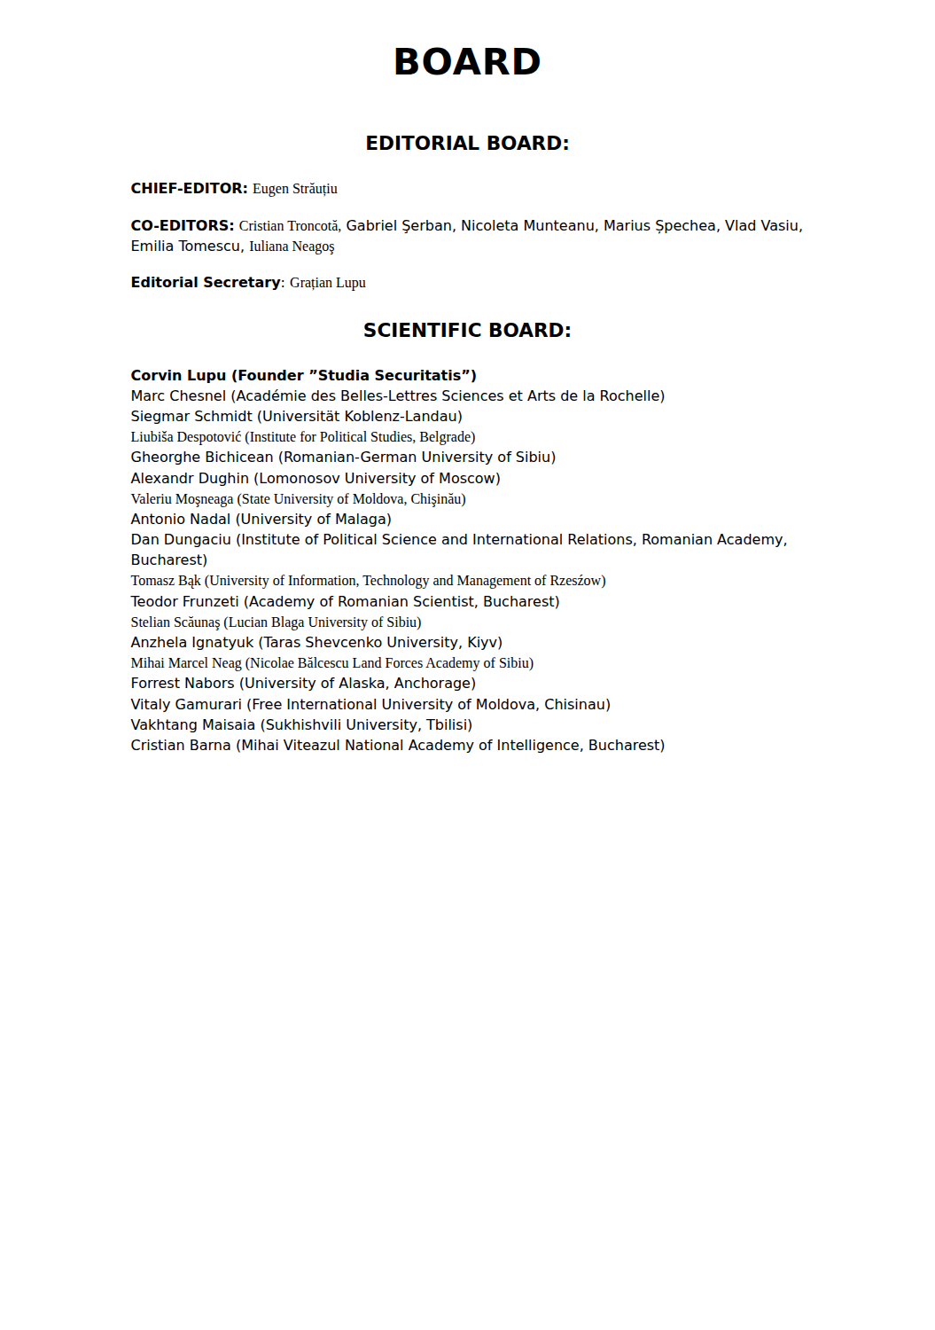BOARD
EDITORIAL BOARD:
CHIEF-EDITOR: Eugen Străuțiu
CO-EDITORS: Cristian Troncotă, Gabriel Şerban, Nicoleta Munteanu, Marius Șpechea, Vlad Vasiu, Emilia Tomescu, Iuliana Neagoş
Editorial Secretary: Grațian Lupu
SCIENTIFIC BOARD:
Corvin Lupu (Founder ”Studia Securitatis”)
Marc Chesnel (Académie des Belles-Lettres Sciences et Arts de la Rochelle)
Siegmar Schmidt (Universität Koblenz-Landau)
Liubiša Despotović (Institute for Political Studies, Belgrade)
Gheorghe Bichicean (Romanian-German University of Sibiu)
Alexandr Dughin (Lomonosov University of Moscow)
Valeriu Moşneaga (State University of Moldova, Chişinău)
Antonio Nadal (University of Malaga)
Dan Dungaciu (Institute of Political Science and International Relations, Romanian Academy, Bucharest)
Tomasz Bąk (University of Information, Technology and Management of Rzesźow)
Teodor Frunzeti (Academy of Romanian Scientist, Bucharest)
Stelian Scăunaş (Lucian Blaga University of Sibiu)
Anzhela Ignatyuk (Taras Shevcenko University, Kiyv)
Mihai Marcel Neag (Nicolae Bălcescu Land Forces Academy of Sibiu)
Forrest Nabors (University of Alaska, Anchorage)
Vitaly Gamurari (Free International University of Moldova, Chisinau)
Vakhtang Maisaia (Sukhishvili University, Tbilisi)
Cristian Barna (Mihai Viteazul National Academy of Intelligence, Bucharest)